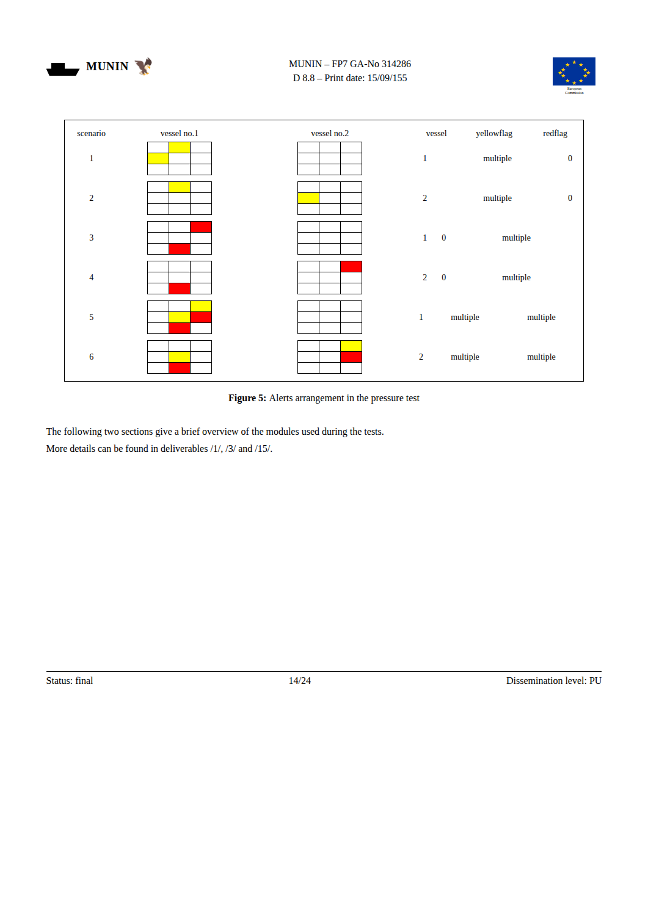MUNIN 🦅
MUNIN – FP7 GA-No 314286
D 8.8 – Print date: 15/09/155
★ ★ ★ ★ ★ ★ ★ ★ ★ ★ ★ ★
European
Commission
| scenario | vessel no.1 | | vessel no.2 | | / vessel / yellowflag / redflag / |
| --- | --- | --- | --- | --- | --- |
| 1 | | | | | / 1 / multiple / 0 / |
| 2 | | | | | / 2 / multiple / 0 / |
| 3 | | | | | / 1 / 0 / multiple / |
| 4 | | | | | / 2 / 0 / multiple / |
| 5 | | | | | / 1 / multiple / multiple / |
| 6 | | | | | / 2 / multiple / multiple / |
Figure 5: Alerts arrangement in the pressure test
The following two sections give a brief overview of the modules used during the tests.
More details can be found in deliverables /1/, /3/ and /15/.
Status: final
14/24
Dissemination level: PU